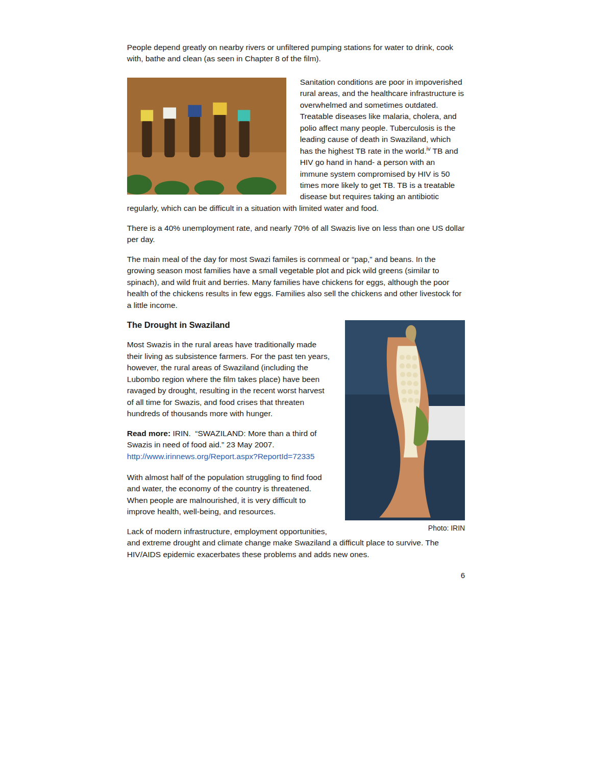People depend greatly on nearby rivers or unfiltered pumping stations for water to drink, cook with, bathe and clean (as seen in Chapter 8 of the film).
Sanitation conditions are poor in impoverished rural areas, and the healthcare infrastructure is overwhelmed and sometimes outdated. Treatable diseases like malaria, cholera, and polio affect many people. Tuberculosis is the leading cause of death in Swaziland, which has the highest TB rate in the world.iv TB and HIV go hand in hand- a person with an immune system compromised by HIV is 50 times more likely to get TB. TB is a treatable disease but requires taking an antibiotic regularly, which can be difficult in a situation with limited water and food.
There is a 40% unemployment rate, and nearly 70% of all Swazis live on less than one US dollar per day.
The main meal of the day for most Swazi familes is cornmeal or “pap,” and beans. In the growing season most families have a small vegetable plot and pick wild greens (similar to spinach), and wild fruit and berries. Many families have chickens for eggs, although the poor health of the chickens results in few eggs. Families also sell the chickens and other livestock for a little income.
Photo: IRIN
The Drought in Swaziland
Most Swazis in the rural areas have traditionally made their living as subsistence farmers. For the past ten years, however, the rural areas of Swaziland (including the Lubombo region where the film takes place) have been ravaged by drought, resulting in the recent worst harvest of all time for Swazis, and food crises that threaten hundreds of thousands more with hunger.
Read more: IRIN. “SWAZILAND: More than a third of Swazis in need of food aid.” 23 May 2007.
http://www.irinnews.org/Report.aspx?ReportId=72335
With almost half of the population struggling to find food and water, the economy of the country is threatened. When people are malnourished, it is very difficult to improve health, well-being, and resources.
Lack of modern infrastructure, employment opportunities, and extreme drought and climate change make Swaziland a difficult place to survive. The HIV/AIDS epidemic exacerbates these problems and adds new ones.
6